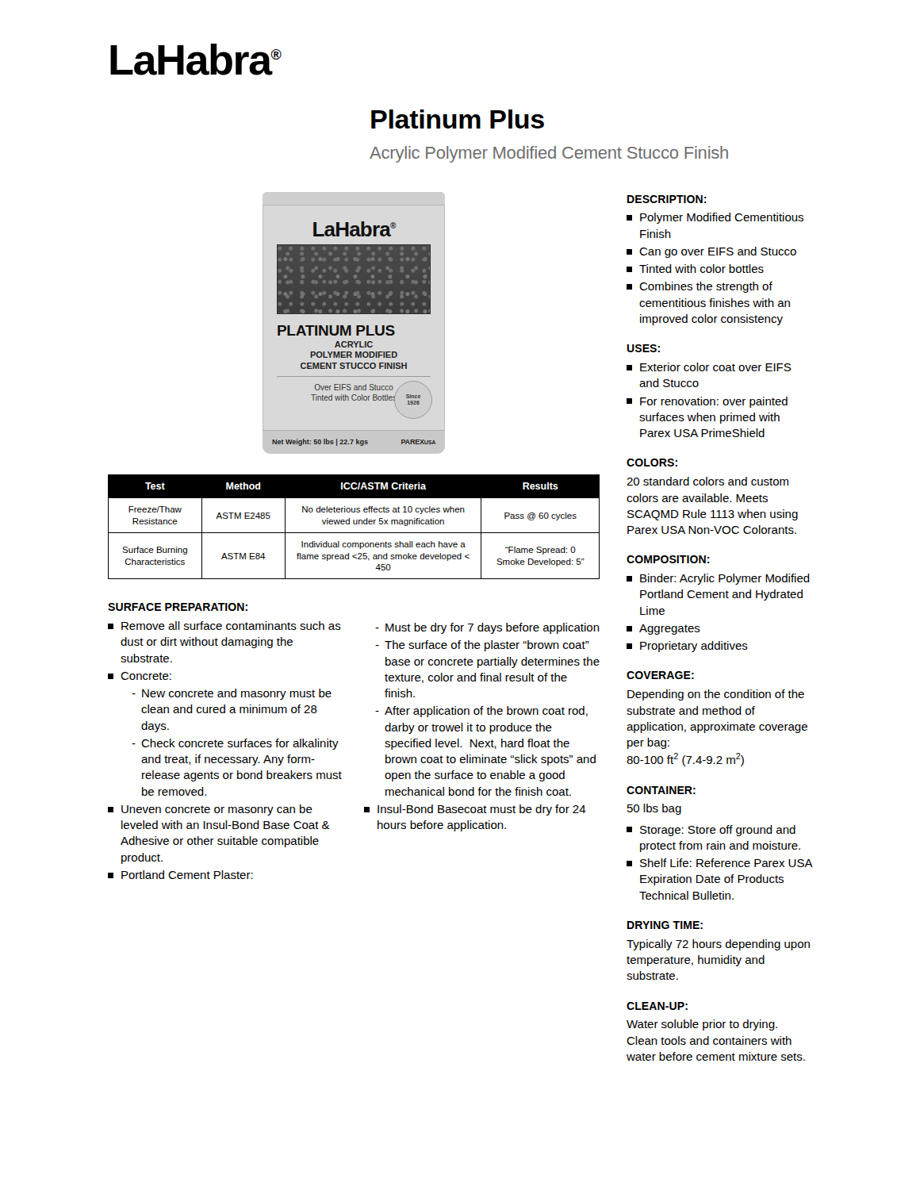LaHabra®
Platinum Plus
Acrylic Polymer Modified Cement Stucco Finish
LaHabra®
PLATINUM PLUS
ACRYLIC
POLYMER MODIFIED
CEMENT STUCCO FINISH
Over EIFS and Stucco
Tinted with Color Bottles
Since
1926
Net Weight: 50 lbs | 22.7 kgs PAREXUSA
| Test | Method | ICC/ASTM Criteria | Results |
| --- | --- | --- | --- |
| Freeze/Thaw Resistance | ASTM E2485 | No deleterious effects at 10 cycles when viewed under 5x magnification | Pass @ 60 cycles |
| Surface Burning Characteristics | ASTM E84 | Individual components shall each have a flame spread <25, and smoke developed < 450 | “Flame Spread: 0 Smoke Developed: 5” |
SURFACE PREPARATION:
Remove all surface contaminants such as dust or dirt without damaging the substrate.
Concrete:
New concrete and masonry must be clean and cured a minimum of 28 days.
Check concrete surfaces for alkalinity and treat, if necessary. Any form-release agents or bond breakers must be removed.
Uneven concrete or masonry can be leveled with an Insul-Bond Base Coat & Adhesive or other suitable compatible product.
Portland Cement Plaster:
Must be dry for 7 days before application
The surface of the plaster “brown coat” base or concrete partially determines the texture, color and final result of the finish.
After application of the brown coat rod, darby or trowel it to produce the specified level. Next, hard float the brown coat to eliminate “slick spots” and open the surface to enable a good mechanical bond for the finish coat.
Insul-Bond Basecoat must be dry for 24 hours before application.
DESCRIPTION:
Polymer Modified Cementitious Finish
Can go over EIFS and Stucco
Tinted with color bottles
Combines the strength of cementitious finishes with an improved color consistency
USES:
Exterior color coat over EIFS and Stucco
For renovation: over painted surfaces when primed with Parex USA PrimeShield
COLORS:
20 standard colors and custom colors are available. Meets SCAQMD Rule 1113 when using Parex USA Non-VOC Colorants.
COMPOSITION:
Binder: Acrylic Polymer Modified Portland Cement and Hydrated Lime
Aggregates
Proprietary additives
COVERAGE:
Depending on the condition of the substrate and method of application, approximate coverage per bag:
80-100 ft2 (7.4-9.2 m2)
CONTAINER:
50 lbs bag
Storage: Store off ground and protect from rain and moisture.
Shelf Life: Reference Parex USA Expiration Date of Products Technical Bulletin.
DRYING TIME:
Typically 72 hours depending upon temperature, humidity and substrate.
CLEAN-UP:
Water soluble prior to drying. Clean tools and containers with water before cement mixture sets.